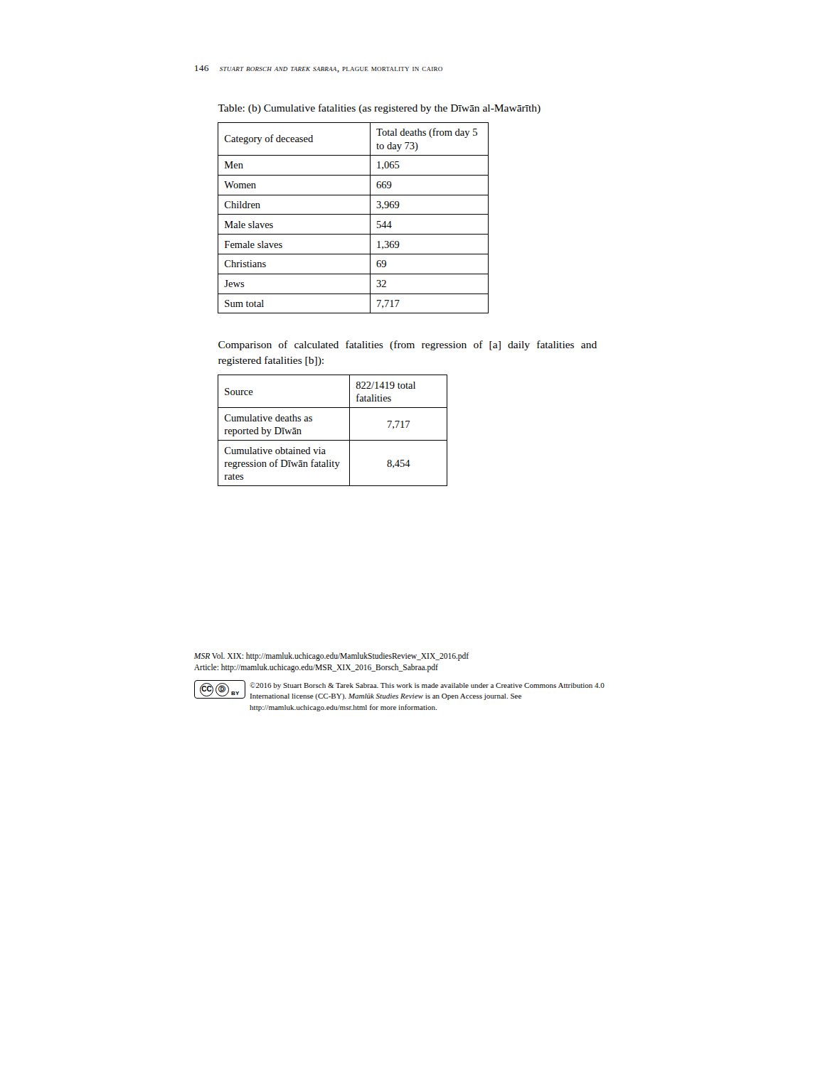146 Stuart Borsch and Tarek Sabraa, Plague Mortality in Cairo
Table: (b) Cumulative fatalities (as registered by the Dīwān al-Mawārīth)
| Category of deceased | Total deaths (from day 5 to day 73) |
| Men | 1,065 |
| Women | 669 |
| Children | 3,969 |
| Male slaves | 544 |
| Female slaves | 1,369 |
| Christians | 69 |
| Jews | 32 |
| Sum total | 7,717 |
Comparison of calculated fatalities (from regression of [a] daily fatalities and registered fatalities [b]):
| Source | 822/1419 total fatalities |
| Cumulative deaths as reported by Dīwān | 7,717 |
| Cumulative obtained via regression of Dīwān fatality rates | 8,454 |
MSR Vol. XIX: http://mamluk.uchicago.edu/MamlukStudiesReview_XIX_2016.pdf
Article: http://mamluk.uchicago.edu/MSR_XIX_2016_Borsch_Sabraa.pdf
CC
Ⓓ
BY
©2016 by Stuart Borsch & Tarek Sabraa. This work is made available under a Creative Commons Attribution 4.0 International license (CC-BY). Mamlūk Studies Review is an Open Access journal. See http://mamluk.uchicago.edu/msr.html for more information.